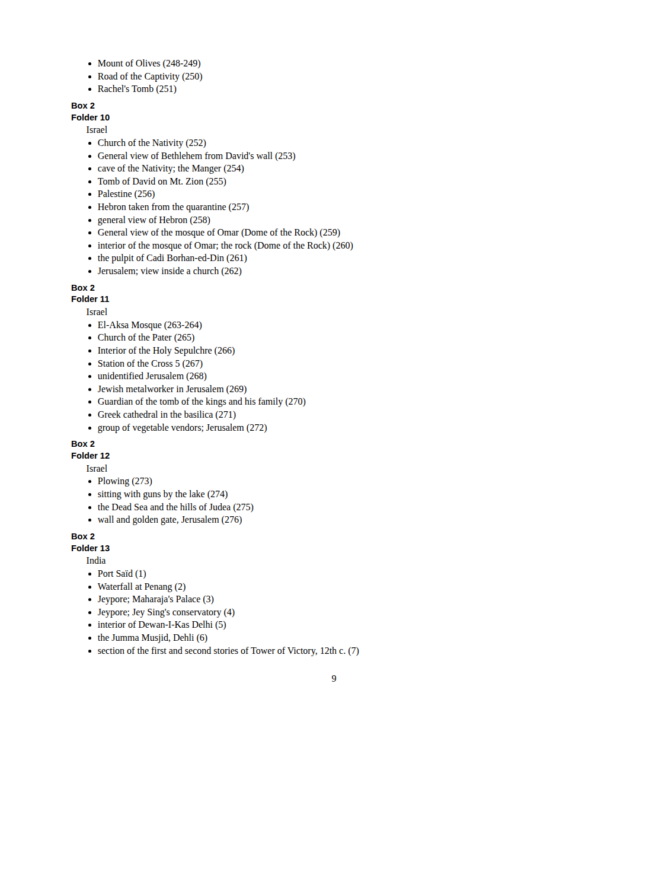Mount of Olives (248-249)
Road of the Captivity (250)
Rachel's Tomb (251)
Box 2
Folder 10
Israel
Church of the Nativity (252)
General view of Bethlehem from David's wall (253)
cave of the Nativity; the Manger (254)
Tomb of David on Mt. Zion (255)
Palestine (256)
Hebron taken from the quarantine (257)
general view of Hebron (258)
General view of the mosque of Omar (Dome of the Rock) (259)
interior of the mosque of Omar; the rock (Dome of the Rock) (260)
the pulpit of Cadi Borhan-ed-Din (261)
Jerusalem; view inside a church (262)
Box 2
Folder 11
Israel
El-Aksa Mosque (263-264)
Church of the Pater (265)
Interior of the Holy Sepulchre (266)
Station of the Cross 5 (267)
unidentified Jerusalem (268)
Jewish metalworker in Jerusalem (269)
Guardian of the tomb of the kings and his family (270)
Greek cathedral in the basilica (271)
group of vegetable vendors; Jerusalem (272)
Box 2
Folder 12
Israel
Plowing (273)
sitting with guns by the lake (274)
the Dead Sea and the hills of Judea (275)
wall and golden gate, Jerusalem (276)
Box 2
Folder 13
India
Port Saïd (1)
Waterfall at Penang (2)
Jeypore; Maharaja's Palace (3)
Jeypore; Jey Sing's conservatory (4)
interior of Dewan-I-Kas Delhi (5)
the Jumma Musjid, Dehli (6)
section of the first and second stories of Tower of Victory, 12th c. (7)
9